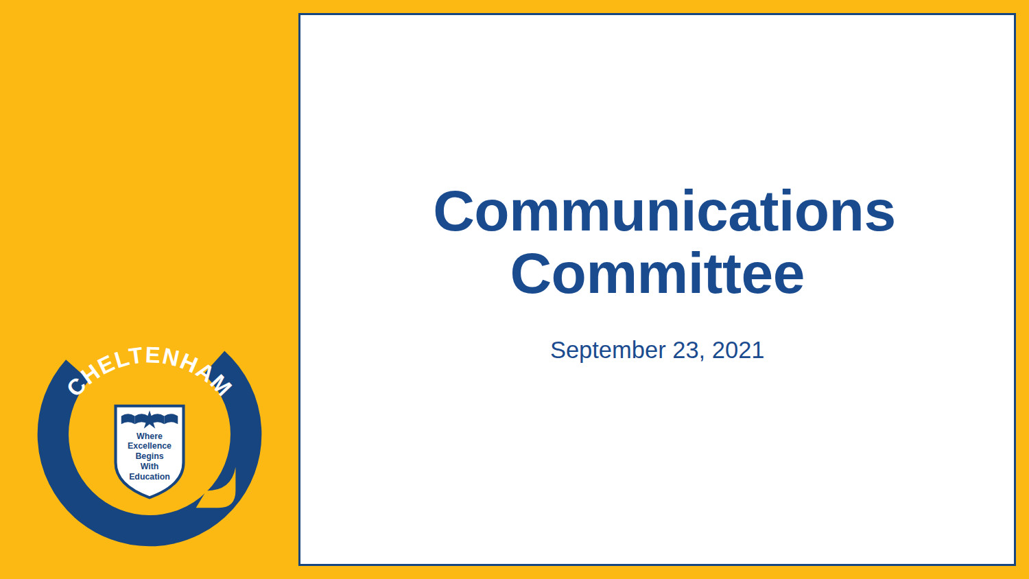CHELTENHAM SCHOOL DISTRICT Where Excellence Begins With Education
Communications Committee
September 23, 2021